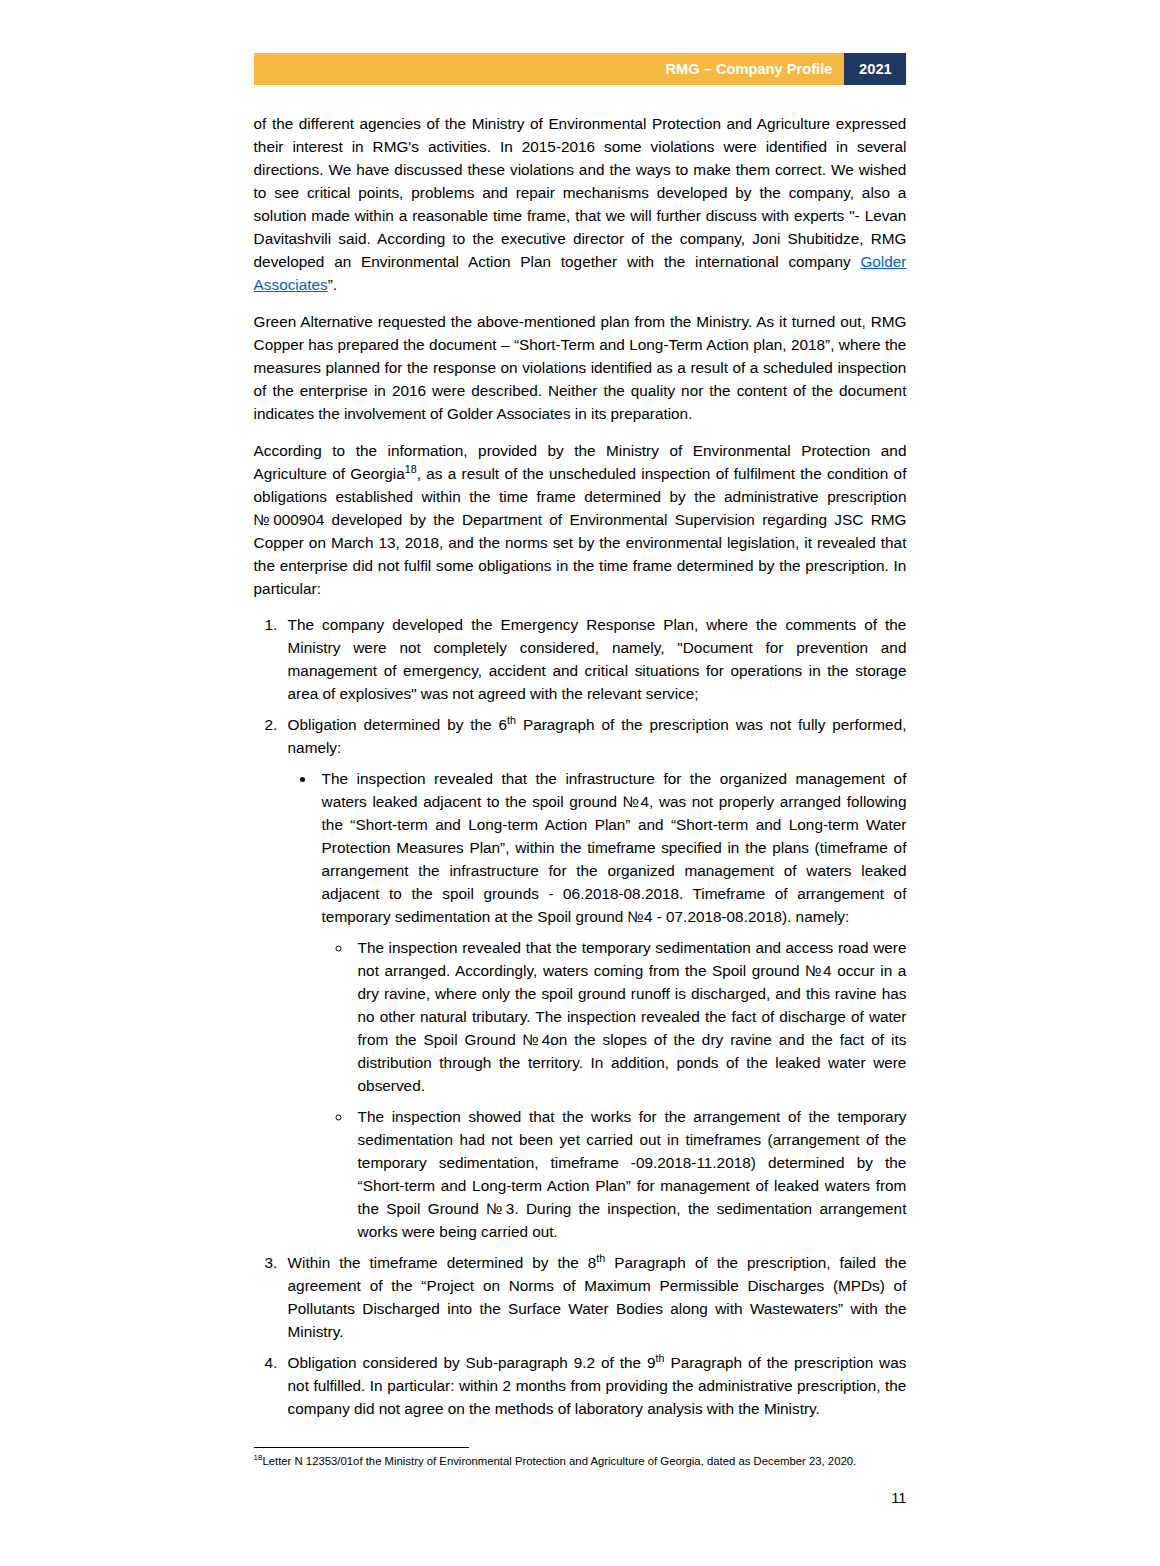RMG – Company Profile
2021
of the different agencies of the Ministry of Environmental Protection and Agriculture expressed their interest in RMG's activities. In 2015-2016 some violations were identified in several directions. We have discussed these violations and the ways to make them correct. We wished to see critical points, problems and repair mechanisms developed by the company, also a solution made within a reasonable time frame, that we will further discuss with experts "- Levan Davitashvili said. According to the executive director of the company, Joni Shubitidze, RMG developed an Environmental Action Plan together with the international company Golder Associates”.
Green Alternative requested the above-mentioned plan from the Ministry. As it turned out, RMG Copper has prepared the document – “Short-Term and Long-Term Action plan, 2018”, where the measures planned for the response on violations identified as a result of a scheduled inspection of the enterprise in 2016 were described. Neither the quality nor the content of the document indicates the involvement of Golder Associates in its preparation.
According to the information, provided by the Ministry of Environmental Protection and Agriculture of Georgia18, as a result of the unscheduled inspection of fulfilment the condition of obligations established within the time frame determined by the administrative prescription №000904 developed by the Department of Environmental Supervision regarding JSC RMG Copper on March 13, 2018, and the norms set by the environmental legislation, it revealed that the enterprise did not fulfil some obligations in the time frame determined by the prescription. In particular:
The company developed the Emergency Response Plan, where the comments of the Ministry were not completely considered, namely, "Document for prevention and management of emergency, accident and critical situations for operations in the storage area of explosives" was not agreed with the relevant service;
Obligation determined by the 6th Paragraph of the prescription was not fully performed, namely:
The inspection revealed that the infrastructure for the organized management of waters leaked adjacent to the spoil ground №4, was not properly arranged following the “Short-term and Long-term Action Plan” and “Short-term and Long-term Water Protection Measures Plan”, within the timeframe specified in the plans (timeframe of arrangement the infrastructure for the organized management of waters leaked adjacent to the spoil grounds - 06.2018-08.2018. Timeframe of arrangement of temporary sedimentation at the Spoil ground №4 - 07.2018-08.2018). namely:
The inspection revealed that the temporary sedimentation and access road were not arranged. Accordingly, waters coming from the Spoil ground №4 occur in a dry ravine, where only the spoil ground runoff is discharged, and this ravine has no other natural tributary. The inspection revealed the fact of discharge of water from the Spoil Ground №4on the slopes of the dry ravine and the fact of its distribution through the territory. In addition, ponds of the leaked water were observed.
The inspection showed that the works for the arrangement of the temporary sedimentation had not been yet carried out in timeframes (arrangement of the temporary sedimentation, timeframe -09.2018-11.2018) determined by the “Short-term and Long-term Action Plan” for management of leaked waters from the Spoil Ground №3. During the inspection, the sedimentation arrangement works were being carried out.
Within the timeframe determined by the 8th Paragraph of the prescription, failed the agreement of the “Project on Norms of Maximum Permissible Discharges (MPDs) of Pollutants Discharged into the Surface Water Bodies along with Wastewaters” with the Ministry.
Obligation considered by Sub-paragraph 9.2 of the 9th Paragraph of the prescription was not fulfilled. In particular: within 2 months from providing the administrative prescription, the company did not agree on the methods of laboratory analysis with the Ministry.
18Letter N 12353/01of the Ministry of Environmental Protection and Agriculture of Georgia, dated as December 23, 2020.
11